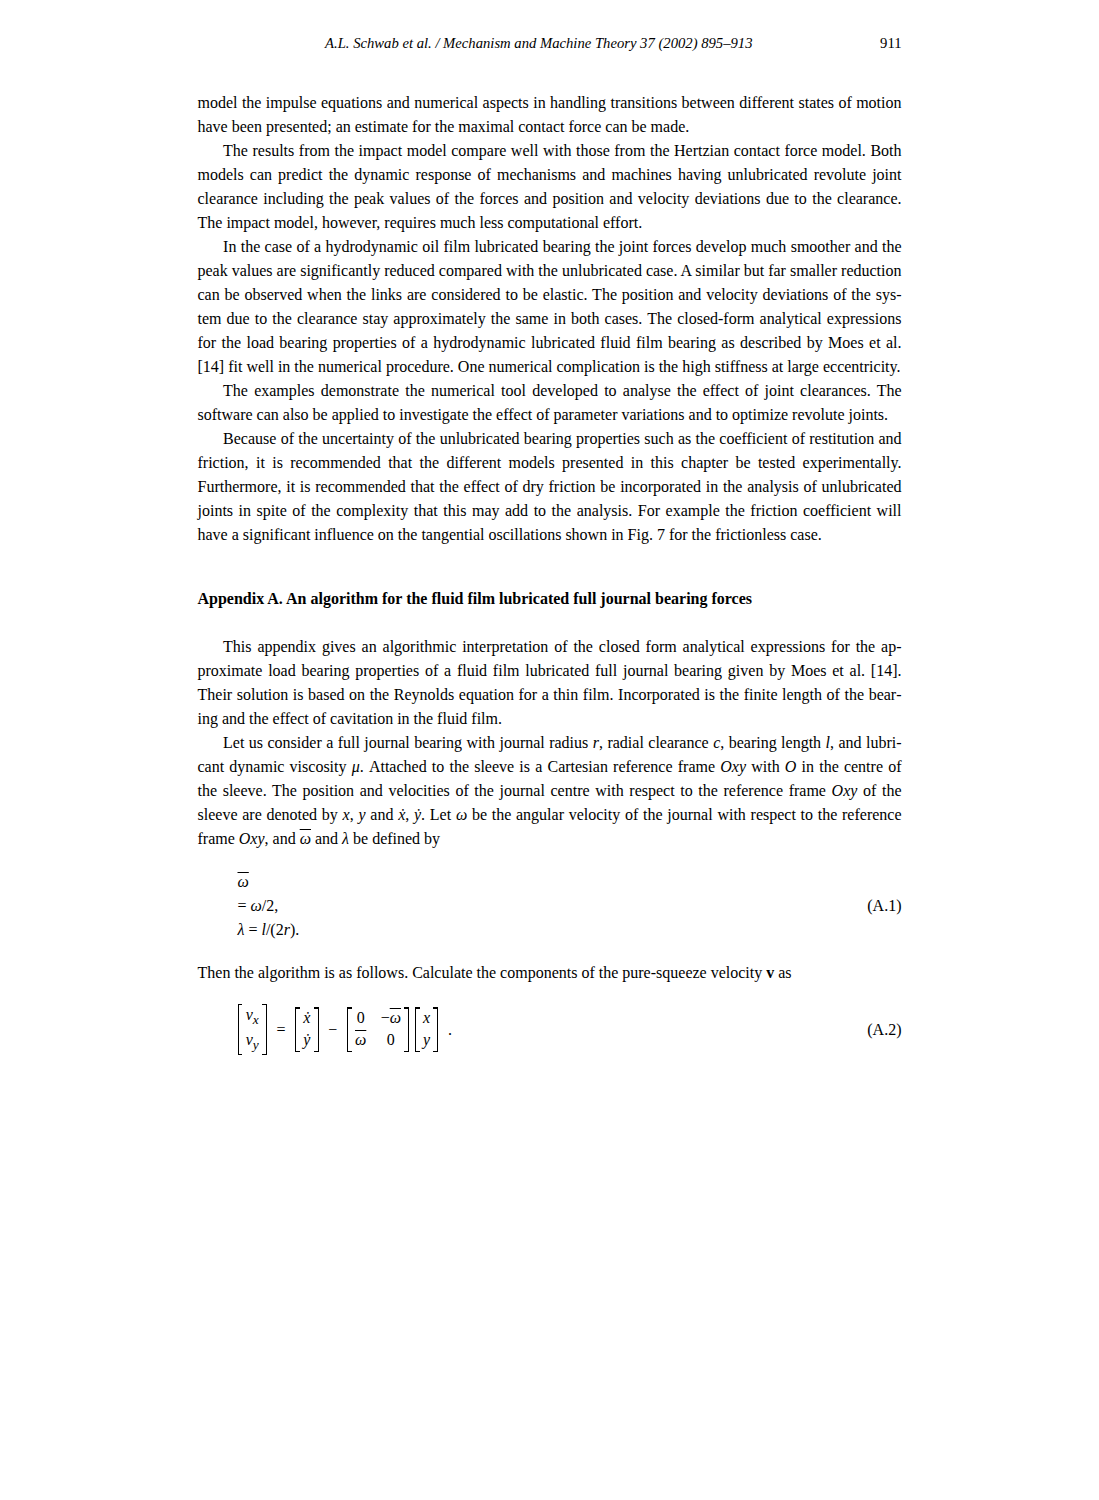A.L. Schwab et al. / Mechanism and Machine Theory 37 (2002) 895–913
911
model the impulse equations and numerical aspects in handling transitions between different states of motion have been presented; an estimate for the maximal contact force can be made.
The results from the impact model compare well with those from the Hertzian contact force model. Both models can predict the dynamic response of mechanisms and machines having unlubricated revolute joint clearance including the peak values of the forces and position and velocity deviations due to the clearance. The impact model, however, requires much less computational effort.
In the case of a hydrodynamic oil film lubricated bearing the joint forces develop much smoother and the peak values are significantly reduced compared with the unlubricated case. A similar but far smaller reduction can be observed when the links are considered to be elastic. The position and velocity deviations of the system due to the clearance stay approximately the same in both cases. The closed-form analytical expressions for the load bearing properties of a hydrodynamic lubricated fluid film bearing as described by Moes et al. [14] fit well in the numerical procedure. One numerical complication is the high stiffness at large eccentricity.
The examples demonstrate the numerical tool developed to analyse the effect of joint clearances. The software can also be applied to investigate the effect of parameter variations and to optimize revolute joints.
Because of the uncertainty of the unlubricated bearing properties such as the coefficient of restitution and friction, it is recommended that the different models presented in this chapter be tested experimentally. Furthermore, it is recommended that the effect of dry friction be incorporated in the analysis of unlubricated joints in spite of the complexity that this may add to the analysis. For example the friction coefficient will have a significant influence on the tangential oscillations shown in Fig. 7 for the frictionless case.
Appendix A. An algorithm for the fluid film lubricated full journal bearing forces
This appendix gives an algorithmic interpretation of the closed form analytical expressions for the approximate load bearing properties of a fluid film lubricated full journal bearing given by Moes et al. [14]. Their solution is based on the Reynolds equation for a thin film. Incorporated is the finite length of the bearing and the effect of cavitation in the fluid film.
Let us consider a full journal bearing with journal radius r, radial clearance c, bearing length l, and lubricant dynamic viscosity μ. Attached to the sleeve is a Cartesian reference frame Oxy with O in the centre of the sleeve. The position and velocities of the journal centre with respect to the reference frame Oxy of the sleeve are denoted by x, y and ẋ, ẏ. Let ω be the angular velocity of the journal with respect to the reference frame Oxy, and ω and λ be defined by
ω = ω/2, λ = l/(2r).
(A.1)
Then the algorithm is as follows. Calculate the components of the pure-squeeze velocity v as
| v x |
| v y |
=
| ẋ |
| ẏ |
−
| 0 | − ω |
| ω | 0 |
| x |
| y |
.
(A.2)